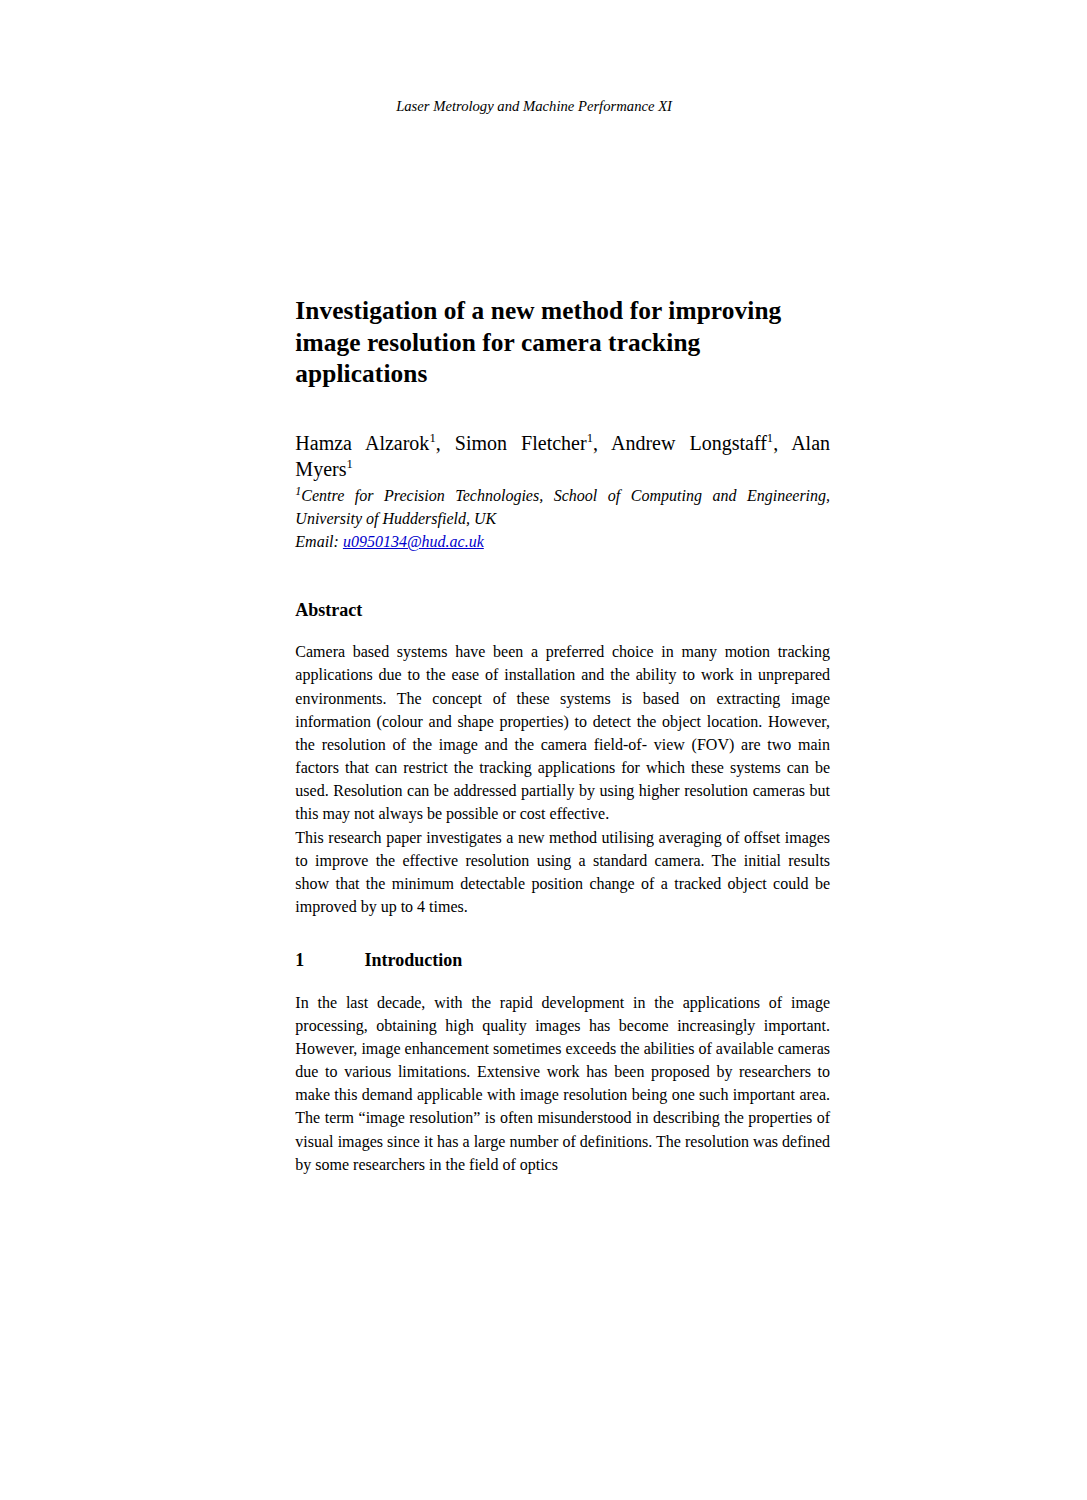Laser Metrology and Machine Performance XI
Investigation of a new method for improving image resolution for camera tracking applications
Hamza Alzarok1, Simon Fletcher1, Andrew Longstaff1, Alan Myers1
1Centre for Precision Technologies, School of Computing and Engineering, University of Huddersfield, UK
Email: u0950134@hud.ac.uk
Abstract
Camera based systems have been a preferred choice in many motion tracking applications due to the ease of installation and the ability to work in unprepared environments. The concept of these systems is based on extracting image information (colour and shape properties) to detect the object location. However, the resolution of the image and the camera field-of- view (FOV) are two main factors that can restrict the tracking applications for which these systems can be used. Resolution can be addressed partially by using higher resolution cameras but this may not always be possible or cost effective.
This research paper investigates a new method utilising averaging of offset images to improve the effective resolution using a standard camera. The initial results show that the minimum detectable position change of a tracked object could be improved by up to 4 times.
1 Introduction
In the last decade, with the rapid development in the applications of image processing, obtaining high quality images has become increasingly important. However, image enhancement sometimes exceeds the abilities of available cameras due to various limitations. Extensive work has been proposed by researchers to make this demand applicable with image resolution being one such important area. The term “image resolution” is often misunderstood in describing the properties of visual images since it has a large number of definitions. The resolution was defined by some researchers in the field of optics